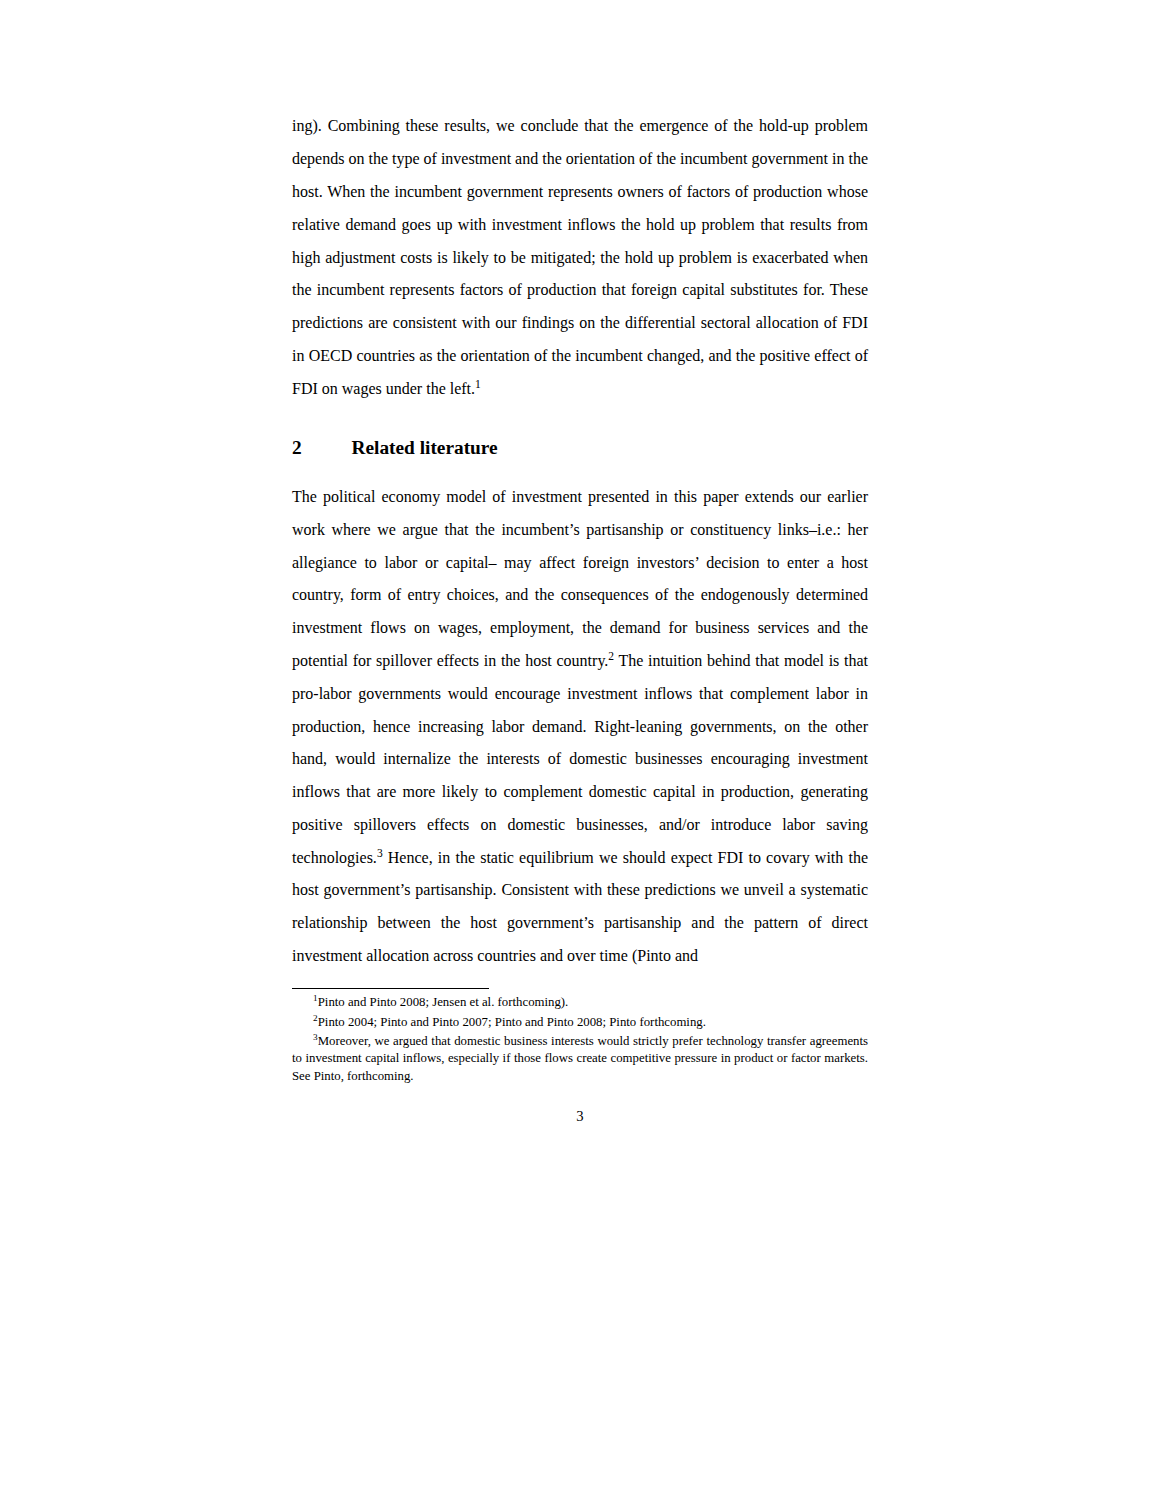ing). Combining these results, we conclude that the emergence of the hold-up problem depends on the type of investment and the orientation of the incumbent government in the host. When the incumbent government represents owners of factors of production whose relative demand goes up with investment inflows the hold up problem that results from high adjustment costs is likely to be mitigated; the hold up problem is exacerbated when the incumbent represents factors of production that foreign capital substitutes for. These predictions are consistent with our findings on the differential sectoral allocation of FDI in OECD countries as the orientation of the incumbent changed, and the positive effect of FDI on wages under the left.1
2 Related literature
The political economy model of investment presented in this paper extends our earlier work where we argue that the incumbent’s partisanship or constituency links–i.e.: her allegiance to labor or capital– may affect foreign investors’ decision to enter a host country, form of entry choices, and the consequences of the endogenously determined investment flows on wages, employment, the demand for business services and the potential for spillover effects in the host country.2 The intuition behind that model is that pro-labor governments would encourage investment inflows that complement labor in production, hence increasing labor demand. Right-leaning governments, on the other hand, would internalize the interests of domestic businesses encouraging investment inflows that are more likely to complement domestic capital in production, generating positive spillovers effects on domestic businesses, and/or introduce labor saving technologies.3 Hence, in the static equilibrium we should expect FDI to covary with the host government’s partisanship. Consistent with these predictions we unveil a systematic relationship between the host government’s partisanship and the pattern of direct investment allocation across countries and over time (Pinto and
1Pinto and Pinto 2008; Jensen et al. forthcoming).
2Pinto 2004; Pinto and Pinto 2007; Pinto and Pinto 2008; Pinto forthcoming.
3Moreover, we argued that domestic business interests would strictly prefer technology transfer agreements to investment capital inflows, especially if those flows create competitive pressure in product or factor markets. See Pinto, forthcoming.
3